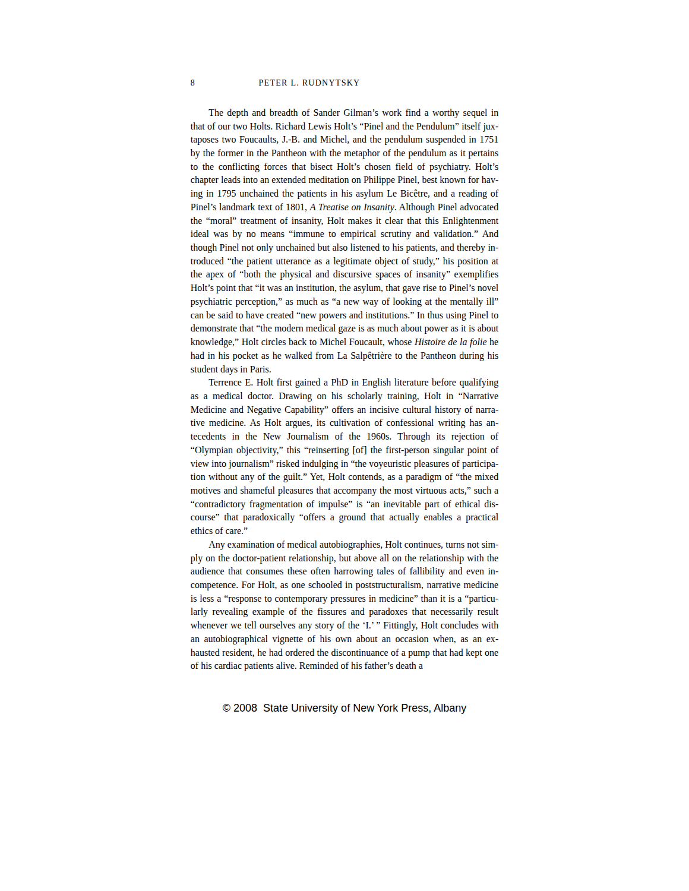8 Peter L. Rudnytsky
The depth and breadth of Sander Gilman’s work find a worthy sequel in that of our two Holts. Richard Lewis Holt’s “Pinel and the Pendulum” itself juxtaposes two Foucaults, J.-B. and Michel, and the pendulum suspended in 1751 by the former in the Pantheon with the metaphor of the pendulum as it pertains to the conflicting forces that bisect Holt’s chosen field of psychiatry. Holt’s chapter leads into an extended meditation on Philippe Pinel, best known for having in 1795 unchained the patients in his asylum Le Bicêtre, and a reading of Pinel’s landmark text of 1801, A Treatise on Insanity. Although Pinel advocated the “moral” treatment of insanity, Holt makes it clear that this Enlightenment ideal was by no means “immune to empirical scrutiny and validation.” And though Pinel not only unchained but also listened to his patients, and thereby introduced “the patient utterance as a legitimate object of study,” his position at the apex of “both the physical and discursive spaces of insanity” exemplifies Holt’s point that “it was an institution, the asylum, that gave rise to Pinel’s novel psychiatric perception,” as much as “a new way of looking at the mentally ill” can be said to have created “new powers and institutions.” In thus using Pinel to demonstrate that “the modern medical gaze is as much about power as it is about knowledge,” Holt circles back to Michel Foucault, whose Histoire de la folie he had in his pocket as he walked from La Salpêtrière to the Pantheon during his student days in Paris.
Terrence E. Holt first gained a PhD in English literature before qualifying as a medical doctor. Drawing on his scholarly training, Holt in “Narrative Medicine and Negative Capability” offers an incisive cultural history of narrative medicine. As Holt argues, its cultivation of confessional writing has antecedents in the New Journalism of the 1960s. Through its rejection of “Olympian objectivity,” this “reinserting [of] the first-person singular point of view into journalism” risked indulging in “the voyeuristic pleasures of participation without any of the guilt.” Yet, Holt contends, as a paradigm of “the mixed motives and shameful pleasures that accompany the most virtuous acts,” such a “contradictory fragmentation of impulse” is “an inevitable part of ethical discourse” that paradoxically “offers a ground that actually enables a practical ethics of care.”
Any examination of medical autobiographies, Holt continues, turns not simply on the doctor-patient relationship, but above all on the relationship with the audience that consumes these often harrowing tales of fallibility and even incompetence. For Holt, as one schooled in poststructuralism, narrative medicine is less a “response to contemporary pressures in medicine” than it is a “particularly revealing example of the fissures and paradoxes that necessarily result whenever we tell ourselves any story of the ‘I.’ ” Fittingly, Holt concludes with an autobiographical vignette of his own about an occasion when, as an exhausted resident, he had ordered the discontinuance of a pump that had kept one of his cardiac patients alive. Reminded of his father’s death a
© 2008 State University of New York Press, Albany